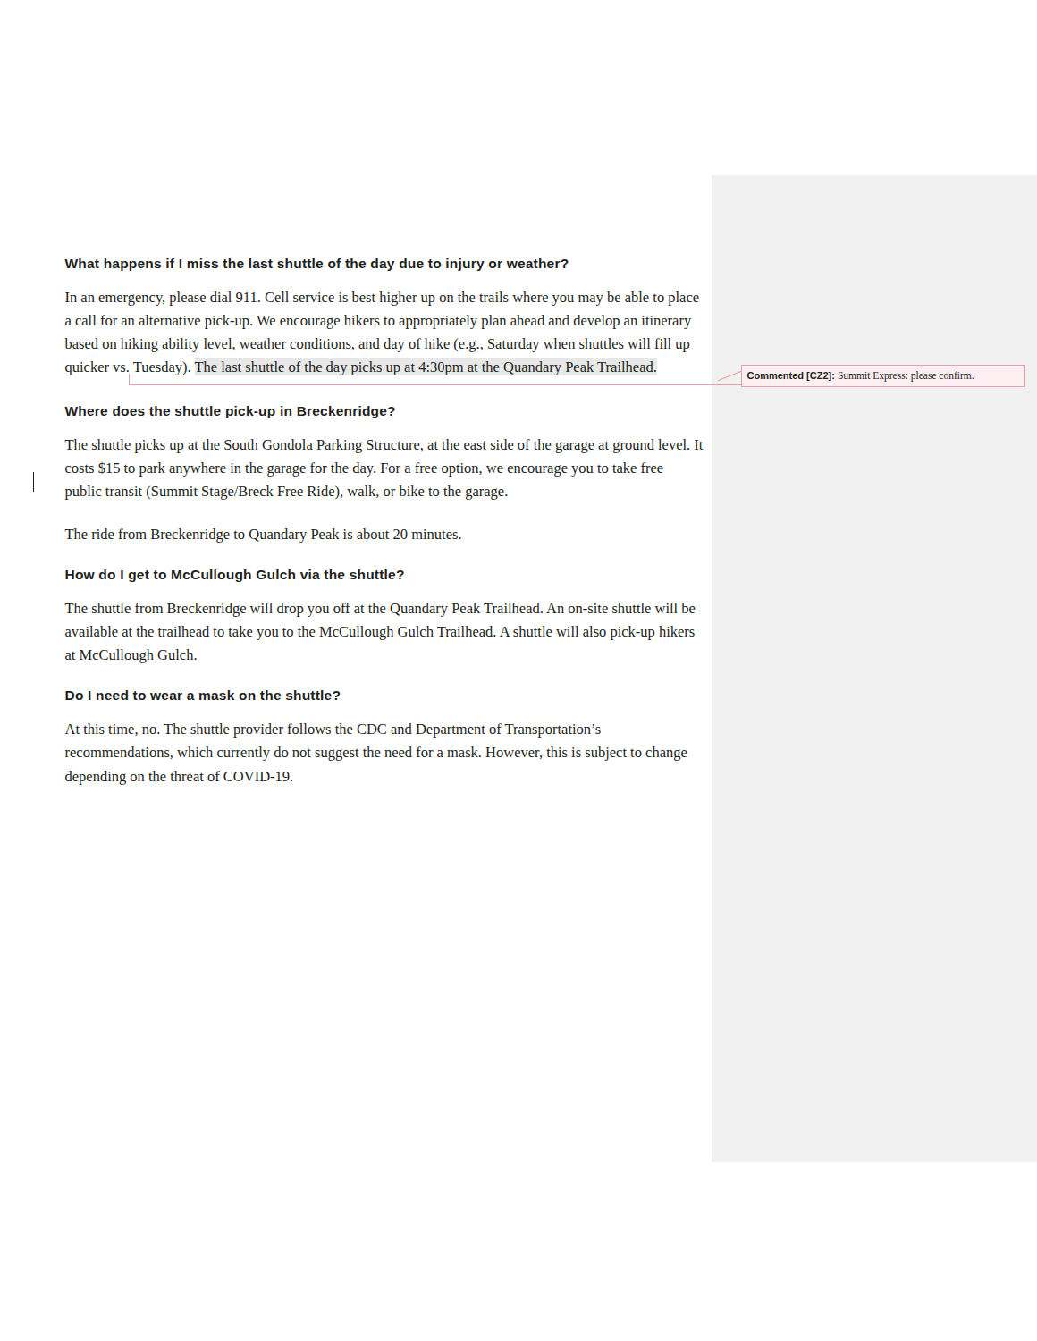What happens if I miss the last shuttle of the day due to injury or weather?
In an emergency, please dial 911. Cell service is best higher up on the trails where you may be able to place a call for an alternative pick-up. We encourage hikers to appropriately plan ahead and develop an itinerary based on hiking ability level, weather conditions, and day of hike (e.g., Saturday when shuttles will fill up quicker vs. Tuesday). The last shuttle of the day picks up at 4:30pm at the Quandary Peak Trailhead.
Where does the shuttle pick-up in Breckenridge?
The shuttle picks up at the South Gondola Parking Structure, at the east side of the garage at ground level. It costs $15 to park anywhere in the garage for the day. For a free option, we encourage you to take free public transit (Summit Stage/Breck Free Ride), walk, or bike to the garage.
The ride from Breckenridge to Quandary Peak is about 20 minutes.
How do I get to McCullough Gulch via the shuttle?
The shuttle from Breckenridge will drop you off at the Quandary Peak Trailhead. An on-site shuttle will be available at the trailhead to take you to the McCullough Gulch Trailhead. A shuttle will also pick-up hikers at McCullough Gulch.
Do I need to wear a mask on the shuttle?
At this time, no. The shuttle provider follows the CDC and Department of Transportation’s recommendations, which currently do not suggest the need for a mask. However, this is subject to change depending on the threat of COVID-19.
Commented [CZ2]: Summit Express: please confirm.